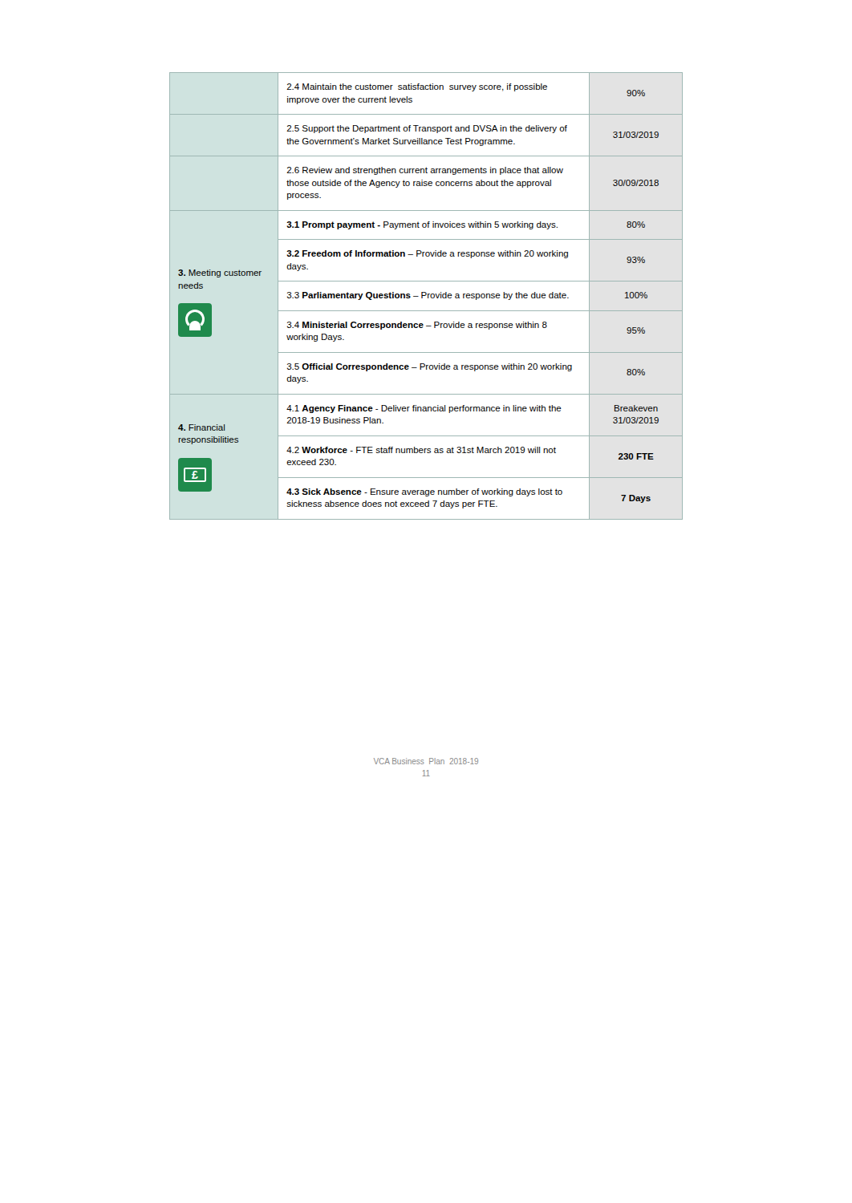| | 2.4 Maintain the customer satisfaction survey score, if possible improve over the current levels | 90% |
| | 2.5 Support the Department of Transport and DVSA in the delivery of the Government’s Market Surveillance Test Programme. | 31/03/2019 |
| | 2.6 Review and strengthen current arrangements in place that allow those outside of the Agency to raise concerns about the approval process. | 30/09/2018 |
| 3. Meeting customer needs | 3.1 Prompt payment - Payment of invoices within 5 working days. | 80% |
| 3.2 Freedom of Information – Provide a response within 20 working days. | 93% |
| 3.3 Parliamentary Questions – Provide a response by the due date. | 100% |
| 3.4 Ministerial Correspondence – Provide a response within 8 working Days. | 95% |
| 3.5 Official Correspondence – Provide a response within 20 working days. | 80% |
| 4. Financial responsibilities | 4.1 Agency Finance - Deliver financial performance in line with the 2018-19 Business Plan. | Breakeven 31/03/2019 |
| 4.2 Workforce - FTE staff numbers as at 31st March 2019 will not exceed 230. | 230 FTE |
| 4.3 Sick Absence - Ensure average number of working days lost to sickness absence does not exceed 7 days per FTE. | 7 Days |
VCA Business Plan 2018-19
11